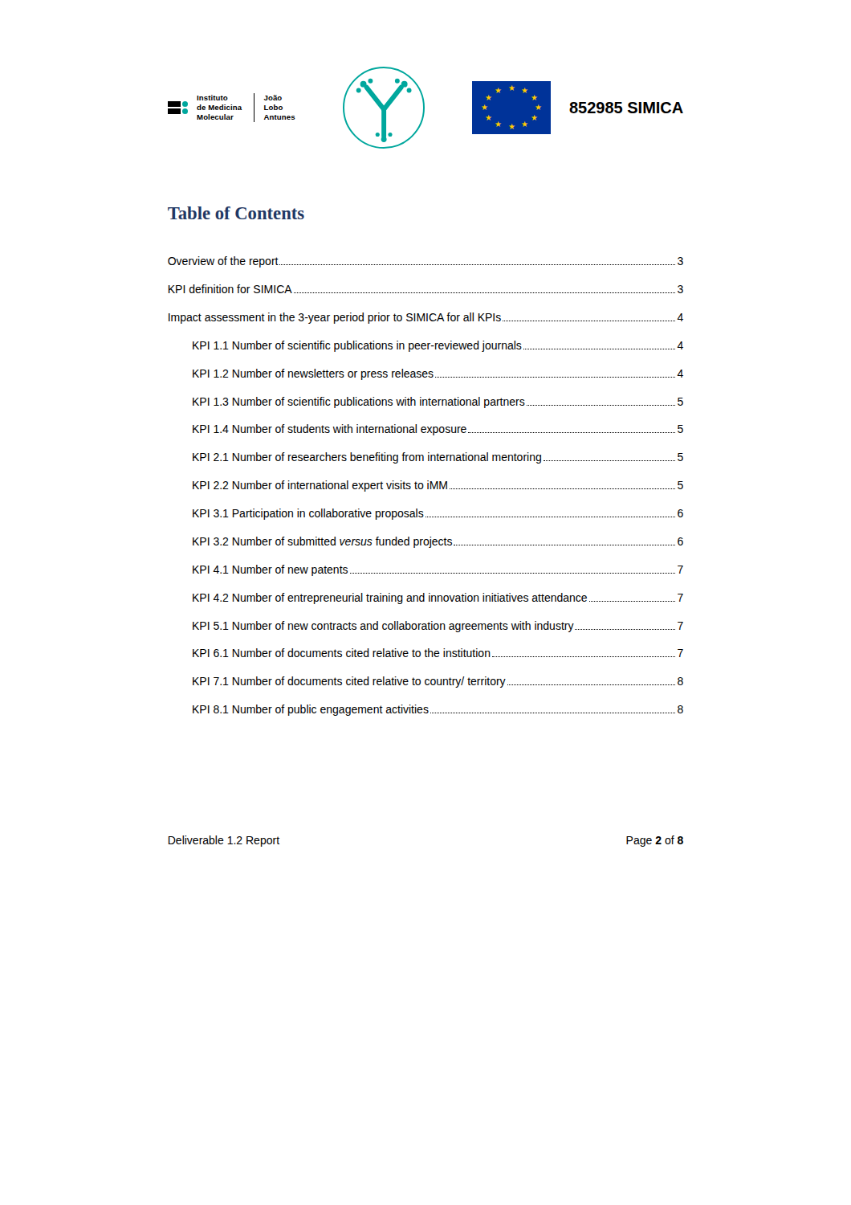Instituto
de Medicina
Molecular
João
Lobo
Antunes
★ ★ ★ ★ ★ ★ ★ ★ ★ ★ ★ ★
852985 SIMICA
Table of Contents
Overview of the report 3
KPI definition for SIMICA 3
Impact assessment in the 3-year period prior to SIMICA for all KPIs 4
KPI 1.1 Number of scientific publications in peer-reviewed journals 4
KPI 1.2 Number of newsletters or press releases 4
KPI 1.3 Number of scientific publications with international partners 5
KPI 1.4 Number of students with international exposure 5
KPI 2.1 Number of researchers benefiting from international mentoring 5
KPI 2.2 Number of international expert visits to iMM 5
KPI 3.1 Participation in collaborative proposals 6
KPI 3.2 Number of submitted versus funded projects 6
KPI 4.1 Number of new patents 7
KPI 4.2 Number of entrepreneurial training and innovation initiatives attendance 7
KPI 5.1 Number of new contracts and collaboration agreements with industry 7
KPI 6.1 Number of documents cited relative to the institution 7
KPI 7.1 Number of documents cited relative to country/ territory 8
KPI 8.1 Number of public engagement activities 8
Deliverable 1.2 Report
Page 2 of 8